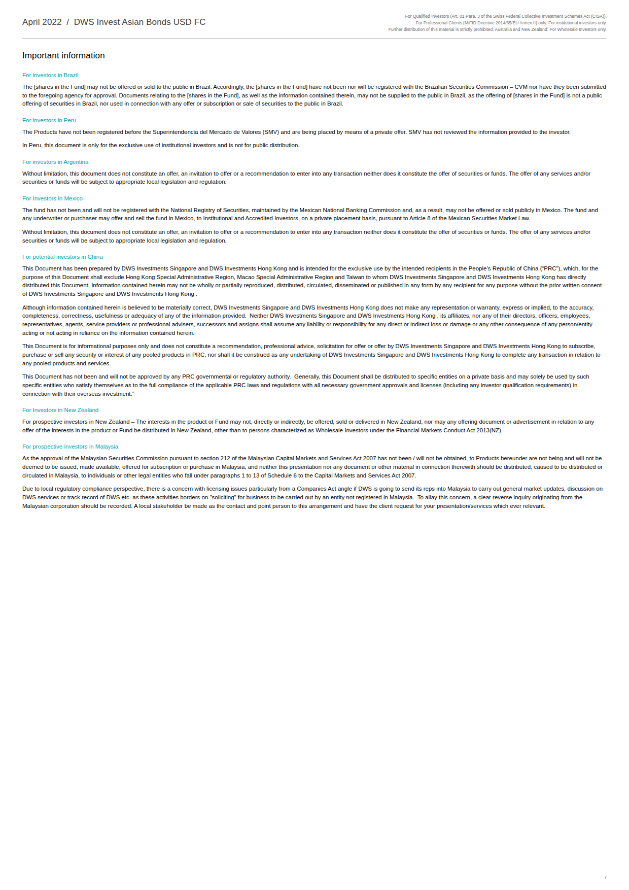April 2022 / DWS Invest Asian Bonds USD FC
For Qualified Investors (Art. 01 Para. 3 of the Swiss Federal Collective Investment Schemes Act (CISA)).
For Professional Clients (MiFID Directive 2014/65/EU Annex II) only. For institutional investors only.
Further distribution of this material is strictly prohibited. Australia and New Zealand: For Wholesale Investors only.
Important information
For investors in Brazil
The [shares in the Fund] may not be offered or sold to the public in Brazil. Accordingly, the [shares in the Fund] have not been nor will be registered with the Brazilian Securities Commission – CVM nor have they been submitted to the foregoing agency for approval. Documents relating to the [shares in the Fund], as well as the information contained therein, may not be supplied to the public in Brazil, as the offering of [shares in the Fund] is not a public offering of securities in Brazil, nor used in connection with any offer or subscription or sale of securities to the public in Brazil.
For investors in Peru
The Products have not been registered before the Superintendencia del Mercado de Valores (SMV) and are being placed by means of a private offer. SMV has not reviewed the information provided to the investor.
In Peru, this document is only for the exclusive use of institutional investors and is not for public distribution.
For investors in Argentina
Without limitation, this document does not constitute an offer, an invitation to offer or a recommendation to enter into any transaction neither does it constitute the offer of securities or funds. The offer of any services and/or securities or funds will be subject to appropriate local legislation and regulation.
For Investors in Mexico
The fund has not been and will not be registered with the National Registry of Securities, maintained by the Mexican National Banking Commission and, as a result, may not be offered or sold publicly in Mexico. The fund and any underwriter or purchaser may offer and sell the fund in Mexico, to Institutional and Accredited Investors, on a private placement basis, pursuant to Article 8 of the Mexican Securities Market Law.
Without limitation, this document does not constitute an offer, an invitation to offer or a recommendation to enter into any transaction neither does it constitute the offer of securities or funds. The offer of any services and/or securities or funds will be subject to appropriate local legislation and regulation.
For potential investors in China
This Document has been prepared by DWS Investments Singapore and DWS Investments Hong Kong and is intended for the exclusive use by the intended recipients in the People’s Republic of China (“PRC”), which, for the purpose of this Document shall exclude Hong Kong Special Administrative Region, Macao Special Administrative Region and Taiwan to whom DWS Investments Singapore and DWS Investments Hong Kong has directly distributed this Document. Information contained herein may not be wholly or partially reproduced, distributed, circulated, disseminated or published in any form by any recipient for any purpose without the prior written consent of DWS Investments Singapore and DWS Investments Hong Kong .
Although information contained herein is believed to be materially correct, DWS Investments Singapore and DWS Investments Hong Kong does not make any representation or warranty, express or implied, to the accuracy, completeness, correctness, usefulness or adequacy of any of the information provided. Neither DWS Investments Singapore and DWS Investments Hong Kong , its affiliates, nor any of their directors, officers, employees, representatives, agents, service providers or professional advisers, successors and assigns shall assume any liability or responsibility for any direct or indirect loss or damage or any other consequence of any person/entity acting or not acting in reliance on the information contained herein.
This Document is for informational purposes only and does not constitute a recommendation, professional advice, solicitation for offer or offer by DWS Investments Singapore and DWS Investments Hong Kong to subscribe, purchase or sell any security or interest of any pooled products in PRC, nor shall it be construed as any undertaking of DWS Investments Singapore and DWS Investments Hong Kong to complete any transaction in relation to any pooled products and services.
This Document has not been and will not be approved by any PRC governmental or regulatory authority. Generally, this Document shall be distributed to specific entities on a private basis and may solely be used by such specific entities who satisfy themselves as to the full compliance of the applicable PRC laws and regulations with all necessary government approvals and licenses (including any investor qualification requirements) in connection with their overseas investment.”
For Investors in New Zealand
For prospective investors in New Zealand – The interests in the product or Fund may not, directly or indirectly, be offered, sold or delivered in New Zealand, nor may any offering document or advertisement in relation to any offer of the interests in the product or Fund be distributed in New Zealand, other than to persons characterized as Wholesale Investors under the Financial Markets Conduct Act 2013(NZ).
For prospective investors in Malaysia
As the approval of the Malaysian Securities Commission pursuant to section 212 of the Malaysian Capital Markets and Services Act 2007 has not been / will not be obtained, to Products hereunder are not being and will not be deemed to be issued, made available, offered for subscription or purchase in Malaysia, and neither this presentation nor any document or other material in connection therewith should be distributed, caused to be distributed or circulated in Malaysia, to individuals or other legal entities who fall under paragraphs 1 to 13 of Schedule 6 to the Capital Markets and Services Act 2007.
Due to local regulatory compliance perspective, there is a concern with licensing issues particularly from a Companies Act angle if DWS is going to send its reps into Malaysia to carry out general market updates, discussion on DWS services or track record of DWS etc. as these activities borders on "soliciting" for business to be carried out by an entity not registered in Malaysia. To allay this concern, a clear reverse inquiry originating from the Malaysian corporation should be recorded. A local stakeholder be made as the contact and point person to this arrangement and have the client request for your presentation/services which ever relevant.
7